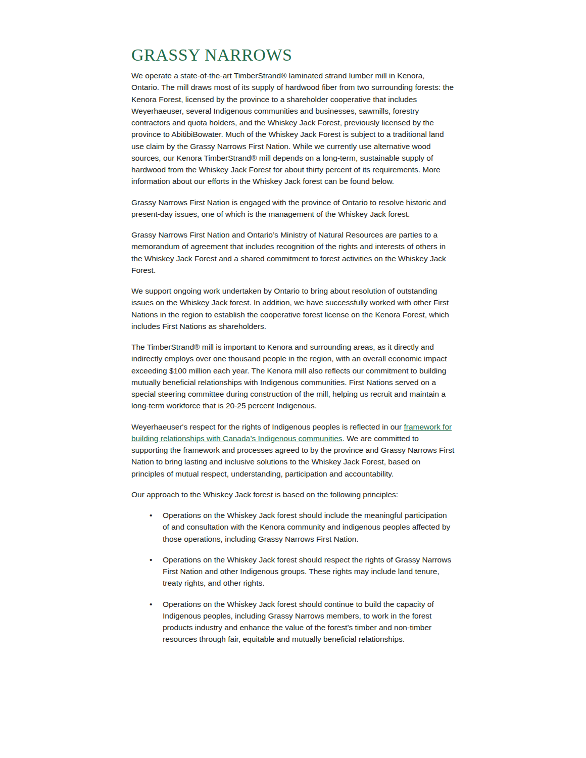GRASSY NARROWS
We operate a state-of-the-art TimberStrand® laminated strand lumber mill in Kenora, Ontario. The mill draws most of its supply of hardwood fiber from two surrounding forests: the Kenora Forest, licensed by the province to a shareholder cooperative that includes Weyerhaeuser, several Indigenous communities and businesses, sawmills, forestry contractors and quota holders, and the Whiskey Jack Forest, previously licensed by the province to AbitibiBowater. Much of the Whiskey Jack Forest is subject to a traditional land use claim by the Grassy Narrows First Nation. While we currently use alternative wood sources, our Kenora TimberStrand® mill depends on a long-term, sustainable supply of hardwood from the Whiskey Jack Forest for about thirty percent of its requirements. More information about our efforts in the Whiskey Jack forest can be found below.
Grassy Narrows First Nation is engaged with the province of Ontario to resolve historic and present-day issues, one of which is the management of the Whiskey Jack forest.
Grassy Narrows First Nation and Ontario’s Ministry of Natural Resources are parties to a memorandum of agreement that includes recognition of the rights and interests of others in the Whiskey Jack Forest and a shared commitment to forest activities on the Whiskey Jack Forest.
We support ongoing work undertaken by Ontario to bring about resolution of outstanding issues on the Whiskey Jack forest. In addition, we have successfully worked with other First Nations in the region to establish the cooperative forest license on the Kenora Forest, which includes First Nations as shareholders.
The TimberStrand® mill is important to Kenora and surrounding areas, as it directly and indirectly employs over one thousand people in the region, with an overall economic impact exceeding $100 million each year. The Kenora mill also reflects our commitment to building mutually beneficial relationships with Indigenous communities. First Nations served on a special steering committee during construction of the mill, helping us recruit and maintain a long-term workforce that is 20-25 percent Indigenous.
Weyerhaeuser's respect for the rights of Indigenous peoples is reflected in our framework for building relationships with Canada’s Indigenous communities. We are committed to supporting the framework and processes agreed to by the province and Grassy Narrows First Nation to bring lasting and inclusive solutions to the Whiskey Jack Forest, based on principles of mutual respect, understanding, participation and accountability.
Our approach to the Whiskey Jack forest is based on the following principles:
Operations on the Whiskey Jack forest should include the meaningful participation of and consultation with the Kenora community and indigenous peoples affected by those operations, including Grassy Narrows First Nation.
Operations on the Whiskey Jack forest should respect the rights of Grassy Narrows First Nation and other Indigenous groups. These rights may include land tenure, treaty rights, and other rights.
Operations on the Whiskey Jack forest should continue to build the capacity of Indigenous peoples, including Grassy Narrows members, to work in the forest products industry and enhance the value of the forest’s timber and non-timber resources through fair, equitable and mutually beneficial relationships.